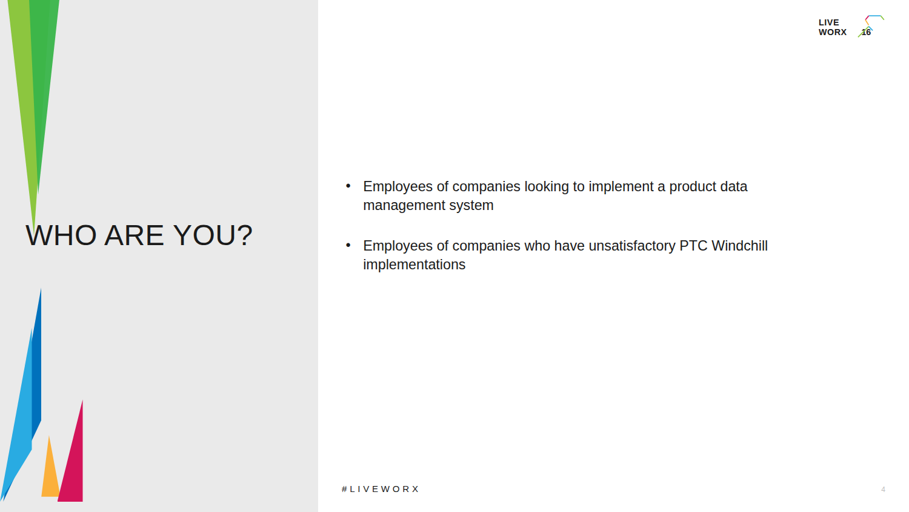WHO ARE YOU?
LIVE WORX 16
Employees of companies looking to implement a product data management system
Employees of companies who have unsatisfactory PTC Windchill implementations
#LIVEWORX 4